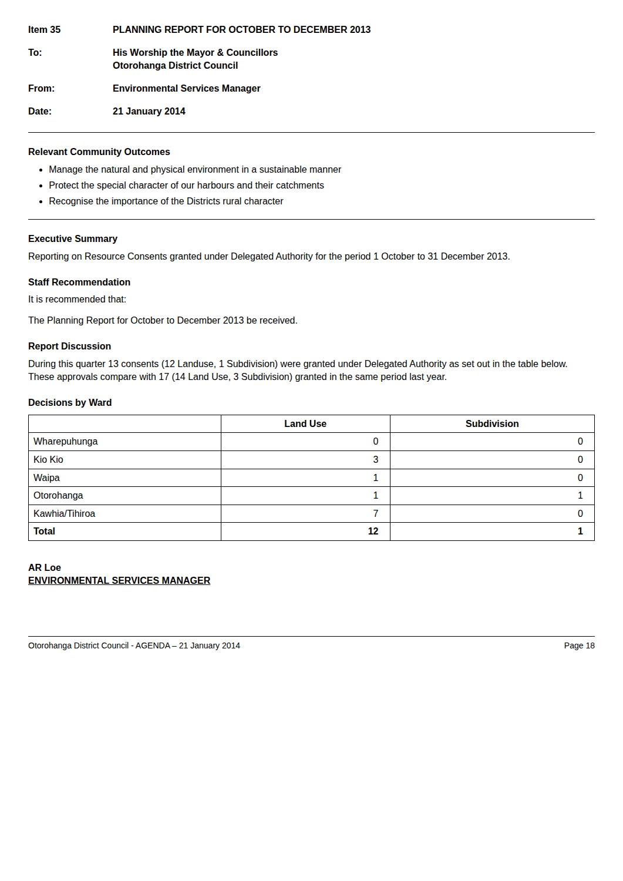Item 35
PLANNING REPORT FOR OCTOBER TO DECEMBER 2013
To:
His Worship the Mayor & Councillors
Otorohanga District Council
From:
Environmental Services Manager
Date:
21 January 2014
Relevant Community Outcomes
Manage the natural and physical environment in a sustainable manner
Protect the special character of our harbours and their catchments
Recognise the importance of the Districts rural character
Executive Summary
Reporting on Resource Consents granted under Delegated Authority for the period 1 October to 31 December 2013.
Staff Recommendation
It is recommended that:
The Planning Report for October to December 2013 be received.
Report Discussion
During this quarter 13 consents (12 Landuse, 1 Subdivision) were granted under Delegated Authority as set out in the table below. These approvals compare with 17 (14 Land Use, 3 Subdivision) granted in the same period last year.
Decisions by Ward
| | Land Use | Subdivision |
| --- | --- | --- |
| Wharepuhunga | 0 | 0 |
| Kio Kio | 3 | 0 |
| Waipa | 1 | 0 |
| Otorohanga | 1 | 1 |
| Kawhia/Tihiroa | 7 | 0 |
| Total | 12 | 1 |
AR Loe
ENVIRONMENTAL SERVICES MANAGER
Otorohanga District Council - AGENDA – 21 January 2014
Page 18